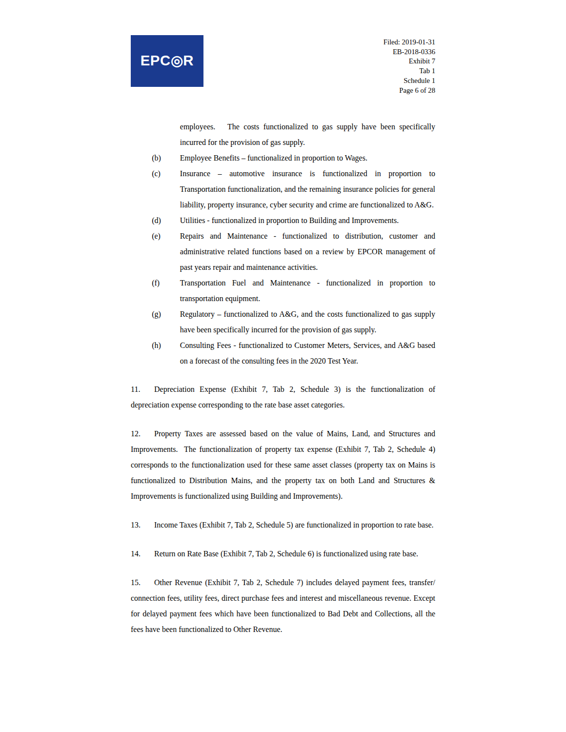EPC◎R
Filed: 2019-01-31
EB-2018-0336
Exhibit 7
Tab 1
Schedule 1
Page 6 of 28
employees. The costs functionalized to gas supply have been specifically incurred for the provision of gas supply.
(b) Employee Benefits – functionalized in proportion to Wages.
(c) Insurance – automotive insurance is functionalized in proportion to Transportation functionalization, and the remaining insurance policies for general liability, property insurance, cyber security and crime are functionalized to A&G.
(d) Utilities - functionalized in proportion to Building and Improvements.
(e) Repairs and Maintenance - functionalized to distribution, customer and administrative related functions based on a review by EPCOR management of past years repair and maintenance activities.
(f) Transportation Fuel and Maintenance - functionalized in proportion to transportation equipment.
(g) Regulatory – functionalized to A&G, and the costs functionalized to gas supply have been specifically incurred for the provision of gas supply.
(h) Consulting Fees - functionalized to Customer Meters, Services, and A&G based on a forecast of the consulting fees in the 2020 Test Year.
11. Depreciation Expense (Exhibit 7, Tab 2, Schedule 3) is the functionalization of depreciation expense corresponding to the rate base asset categories.
12. Property Taxes are assessed based on the value of Mains, Land, and Structures and Improvements. The functionalization of property tax expense (Exhibit 7, Tab 2, Schedule 4) corresponds to the functionalization used for these same asset classes (property tax on Mains is functionalized to Distribution Mains, and the property tax on both Land and Structures & Improvements is functionalized using Building and Improvements).
13. Income Taxes (Exhibit 7, Tab 2, Schedule 5) are functionalized in proportion to rate base.
14. Return on Rate Base (Exhibit 7, Tab 2, Schedule 6) is functionalized using rate base.
15. Other Revenue (Exhibit 7, Tab 2, Schedule 7) includes delayed payment fees, transfer/ connection fees, utility fees, direct purchase fees and interest and miscellaneous revenue. Except for delayed payment fees which have been functionalized to Bad Debt and Collections, all the fees have been functionalized to Other Revenue.